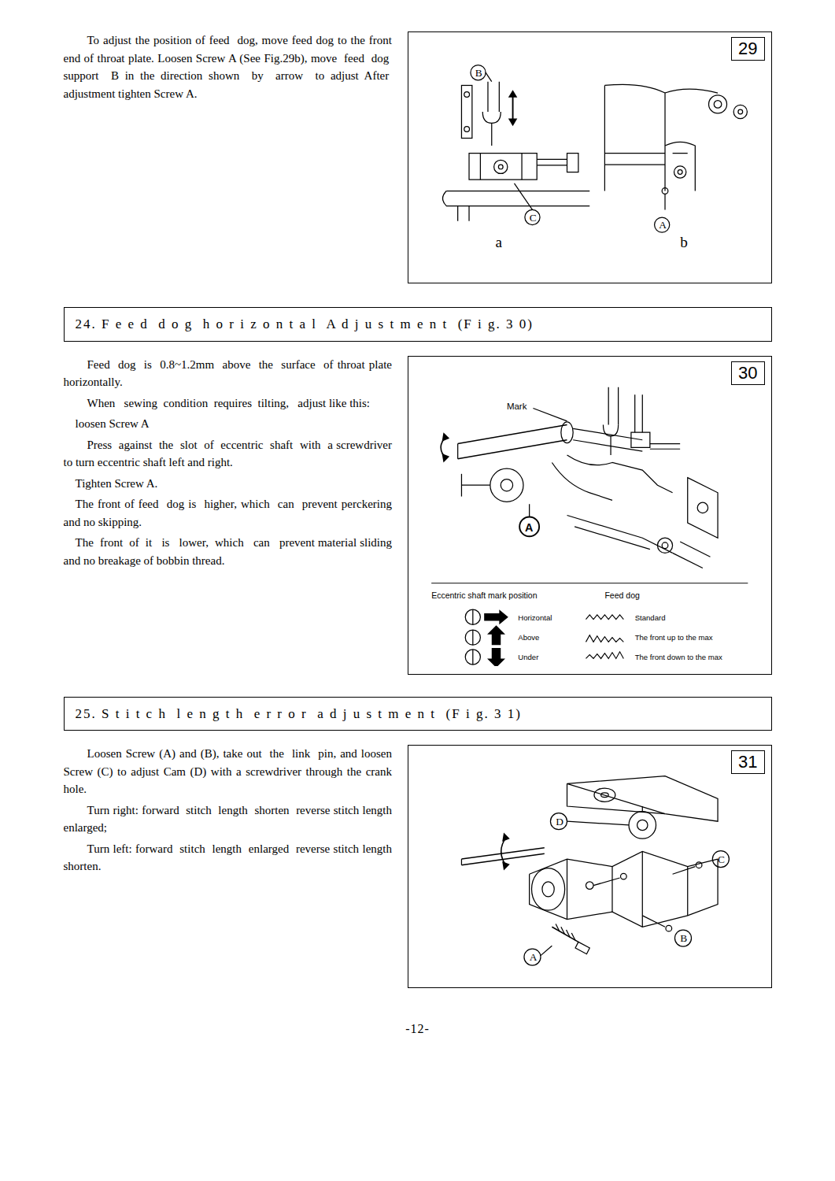To adjust the position of feed dog, move feed dog to the front end of throat plate. Loosen Screw A (See Fig.29b), move feed dog support B in the direction shown by arrow to adjust After adjustment tighten Screw A.
29
B C a A b
24. F e e d d o g h o r i z o n t a l A d j u s t m e n t (F i g. 3 0)
Feed dog is 0.8~1.2mm above the surface of throat plate horizontally.
When sewing condition requires tilting, adjust like this:
loosen Screw A
Press against the slot of eccentric shaft with a screwdriver to turn eccentric shaft left and right.
Tighten Screw A.
The front of feed dog is higher, which can prevent perckering and no skipping.
The front of it is lower, which can prevent material sliding and no breakage of bobbin thread.
30
Mark A Eccentric shaft mark position Feed dog Horizontal Standard Above The front up to the max Under The front down to the max
25. S t i t c h l e n g t h e r r o r a d j u s t m e n t (F i g. 3 1)
Loosen Screw (A) and (B), take out the link pin, and loosen Screw (C) to adjust Cam (D) with a screwdriver through the crank hole.
Turn right: forward stitch length shorten reverse stitch length enlarged;
Turn left: forward stitch length enlarged reverse stitch length shorten.
31
D C B A
-12-